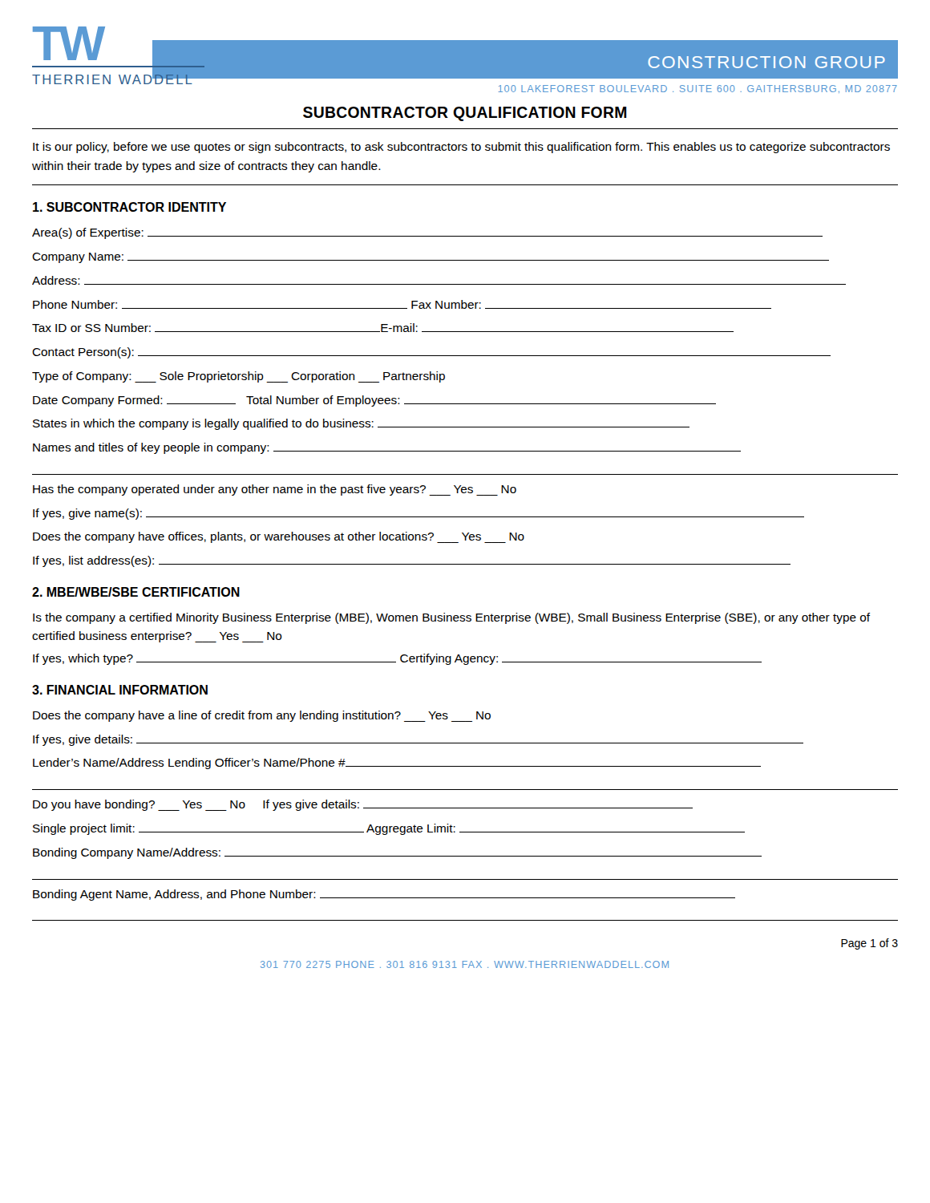CONSTRUCTION GROUP
TW
THERRIEN WADDELL
100 LAKEFOREST BOULEVARD . SUITE 600 . GAITHERSBURG, MD 20877
SUBCONTRACTOR QUALIFICATION FORM
It is our policy, before we use quotes or sign subcontracts, to ask subcontractors to submit this qualification form. This enables us to categorize subcontractors within their trade by types and size of contracts they can handle.
1. SUBCONTRACTOR IDENTITY
Area(s) of Expertise:
Company Name:
Address:
Phone Number: Fax Number:
Tax ID or SS Number: E-mail:
Contact Person(s):
Type of Company: ___ Sole Proprietorship ___ Corporation ___ Partnership
Date Company Formed: Total Number of Employees:
States in which the company is legally qualified to do business:
Names and titles of key people in company:
Has the company operated under any other name in the past five years? ___ Yes ___ No
If yes, give name(s):
Does the company have offices, plants, or warehouses at other locations? ___ Yes ___ No
If yes, list address(es):
2. MBE/WBE/SBE CERTIFICATION
Is the company a certified Minority Business Enterprise (MBE), Women Business Enterprise (WBE), Small Business Enterprise (SBE), or any other type of certified business enterprise? ___ Yes ___ No
If yes, which type? Certifying Agency:
3. FINANCIAL INFORMATION
Does the company have a line of credit from any lending institution? ___ Yes ___ No
If yes, give details:
Lender’s Name/Address Lending Officer’s Name/Phone #
Do you have bonding? ___ Yes ___ No If yes give details:
Single project limit: Aggregate Limit:
Bonding Company Name/Address:
Bonding Agent Name, Address, and Phone Number:
Page 1 of 3
301 770 2275 PHONE . 301 816 9131 FAX . WWW.THERRIENWADDELL.COM